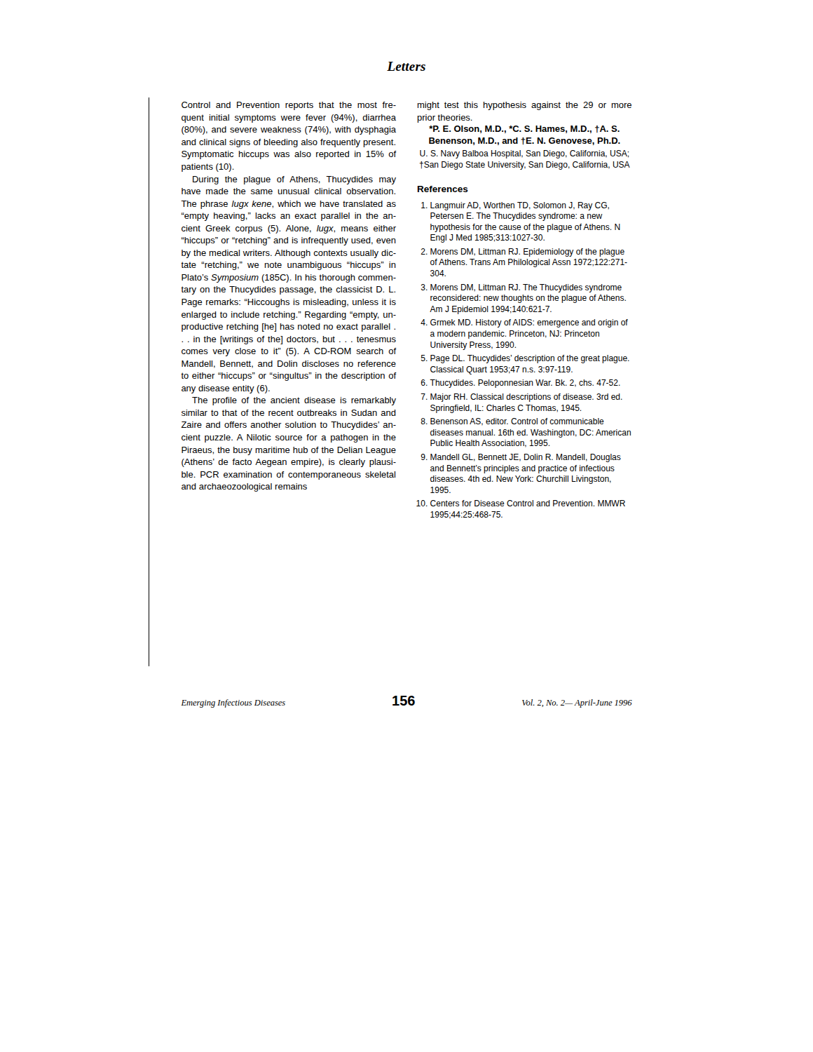Letters
Control and Prevention reports that the most frequent initial symptoms were fever (94%), diarrhea (80%), and severe weakness (74%), with dysphagia and clinical signs of bleeding also frequently present. Symptomatic hiccups was also reported in 15% of patients (10).
During the plague of Athens, Thucydides may have made the same unusual clinical observation. The phrase lugx kene, which we have translated as “empty heaving,” lacks an exact parallel in the ancient Greek corpus (5). Alone, lugx, means either “hiccups” or “retching” and is infrequently used, even by the medical writers. Although contexts usually dictate “retching,” we note unambiguous “hiccups” in Plato’s Symposium (185C). In his thorough commentary on the Thucydides passage, the classicist D. L. Page remarks: “Hiccoughs is misleading, unless it is enlarged to include retching.” Regarding “empty, unproductive retching [he] has noted no exact parallel . . . in the [writings of the] doctors, but . . . tenesmus comes very close to it” (5). A CD-ROM search of Mandell, Bennett, and Dolin discloses no reference to either “hiccups” or “singultus” in the description of any disease entity (6).
The profile of the ancient disease is remarkably similar to that of the recent outbreaks in Sudan and Zaire and offers another solution to Thucydides’ ancient puzzle. A Nilotic source for a pathogen in the Piraeus, the busy maritime hub of the Delian League (Athens’ de facto Aegean empire), is clearly plausible. PCR examination of contemporaneous skeletal and archaeozoological remains
might test this hypothesis against the 29 or more prior theories.
*P. E. Olson, M.D., *C. S. Hames, M.D., †A. S. Benenson, M.D., and †E. N. Genovese, Ph.D.
U. S. Navy Balboa Hospital, San Diego, California, USA;
†San Diego State University, San Diego, California, USA
References
Langmuir AD, Worthen TD, Solomon J, Ray CG, Petersen E. The Thucydides syndrome: a new hypothesis for the cause of the plague of Athens. N Engl J Med 1985;313:1027-30.
Morens DM, Littman RJ. Epidemiology of the plague of Athens. Trans Am Philological Assn 1972;122:271-304.
Morens DM, Littman RJ. The Thucydides syndrome reconsidered: new thoughts on the plague of Athens. Am J Epidemiol 1994;140:621-7.
Grmek MD. History of AIDS: emergence and origin of a modern pandemic. Princeton, NJ: Princeton University Press, 1990.
Page DL. Thucydides’ description of the great plague. Classical Quart 1953;47 n.s. 3:97-119.
Thucydides. Peloponnesian War. Bk. 2, chs. 47-52.
Major RH. Classical descriptions of disease. 3rd ed. Springfield, IL: Charles C Thomas, 1945.
Benenson AS, editor. Control of communicable diseases manual. 16th ed. Washington, DC: American Public Health Association, 1995.
Mandell GL, Bennett JE, Dolin R. Mandell, Douglas and Bennett’s principles and practice of infectious diseases. 4th ed. New York: Churchill Livingston, 1995.
Centers for Disease Control and Prevention. MMWR 1995;44:25:468-75.
Emerging Infectious Diseases
156
Vol. 2, No. 2— April-June 1996